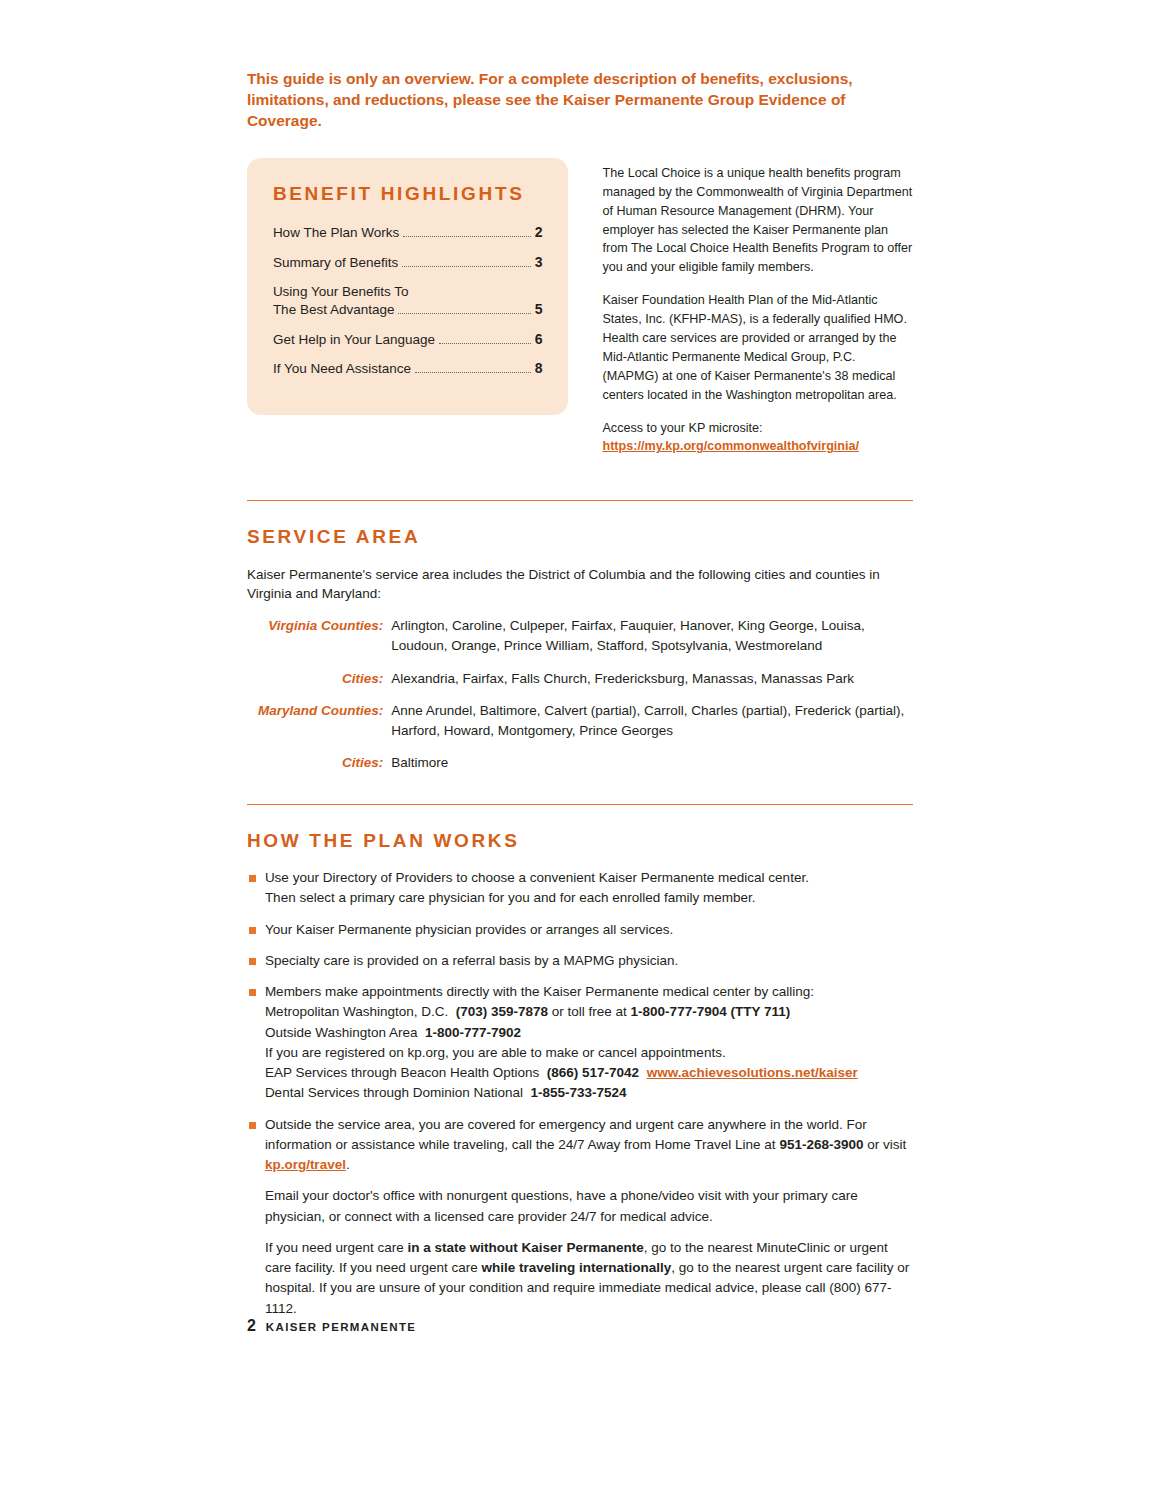This guide is only an overview. For a complete description of benefits, exclusions, limitations, and reductions, please see the Kaiser Permanente Group Evidence of Coverage.
Benefit Highlights
How The Plan Works 2
Summary of Benefits 3
Using Your Benefits To The Best Advantage 5
Get Help in Your Language 6
If You Need Assistance 8
The Local Choice is a unique health benefits program managed by the Commonwealth of Virginia Department of Human Resource Management (DHRM). Your employer has selected the Kaiser Permanente plan from The Local Choice Health Benefits Program to offer you and your eligible family members.
Kaiser Foundation Health Plan of the Mid-Atlantic States, Inc. (KFHP-MAS), is a federally qualified HMO. Health care services are provided or arranged by the Mid-Atlantic Permanente Medical Group, P.C. (MAPMG) at one of Kaiser Permanente's 38 medical centers located in the Washington metropolitan area.
Access to your KP microsite:
https://my.kp.org/commonwealthofvirginia/
Service Area
Kaiser Permanente's service area includes the District of Columbia and the following cities and counties in Virginia and Maryland:
Virginia Counties:
Arlington, Caroline, Culpeper, Fairfax, Fauquier, Hanover, King George, Louisa, Loudoun, Orange, Prince William, Stafford, Spotsylvania, Westmoreland
Cities:
Alexandria, Fairfax, Falls Church, Fredericksburg, Manassas, Manassas Park
Maryland Counties:
Anne Arundel, Baltimore, Calvert (partial), Carroll, Charles (partial), Frederick (partial), Harford, Howard, Montgomery, Prince Georges
Cities:
Baltimore
How The Plan Works
Use your Directory of Providers to choose a convenient Kaiser Permanente medical center.
Then select a primary care physician for you and for each enrolled family member.
Your Kaiser Permanente physician provides or arranges all services.
Specialty care is provided on a referral basis by a MAPMG physician.
Members make appointments directly with the Kaiser Permanente medical center by calling:
Metropolitan Washington, D.C. (703) 359-7878 or toll free at 1-800-777-7904 (TTY 711)
Outside Washington Area 1-800-777-7902
If you are registered on kp.org, you are able to make or cancel appointments.
EAP Services through Beacon Health Options (866) 517-7042 www.achievesolutions.net/kaiser
Dental Services through Dominion National 1-855-733-7524
Outside the service area, you are covered for emergency and urgent care anywhere in the world. For information or assistance while traveling, call the 24/7 Away from Home Travel Line at 951-268-3900 or visit kp.org/travel.
Email your doctor's office with nonurgent questions, have a phone/video visit with your primary care physician, or connect with a licensed care provider 24/7 for medical advice.
If you need urgent care in a state without Kaiser Permanente, go to the nearest MinuteClinic or urgent care facility. If you need urgent care while traveling internationally, go to the nearest urgent care facility or hospital. If you are unsure of your condition and require immediate medical advice, please call (800) 677-1112.
2 Kaiser Permanente